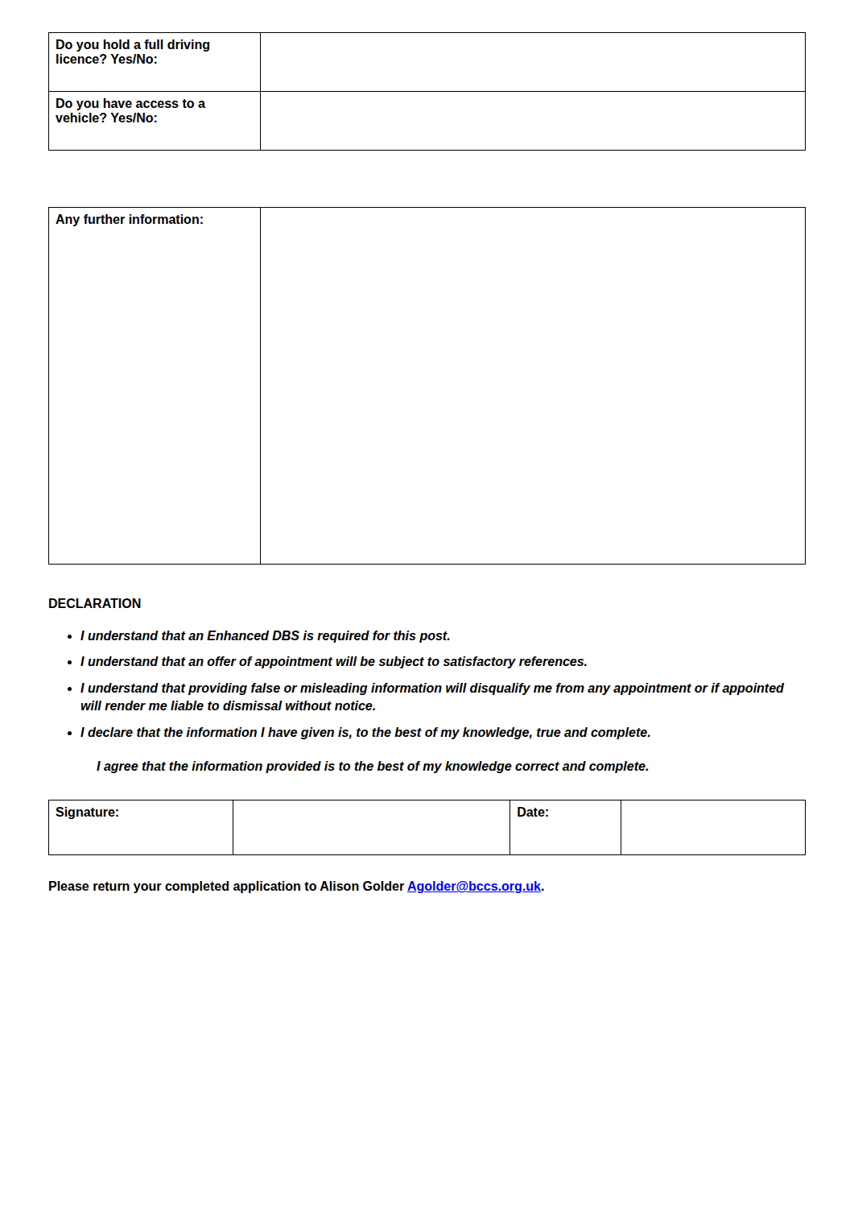| Do you hold a full driving licence? Yes/No: | |
| Do you have access to a vehicle? Yes/No: | |
| Any further information: | |
DECLARATION
I understand that an Enhanced DBS is required for this post.
I understand that an offer of appointment will be subject to satisfactory references.
I understand that providing false or misleading information will disqualify me from any appointment or if appointed will render me liable to dismissal without notice.
I declare that the information I have given is, to the best of my knowledge, true and complete.
I agree that the information provided is to the best of my knowledge correct and complete.
| Signature: | | Date: | |
Please return your completed application to Alison Golder Agolder@bccs.org.uk.